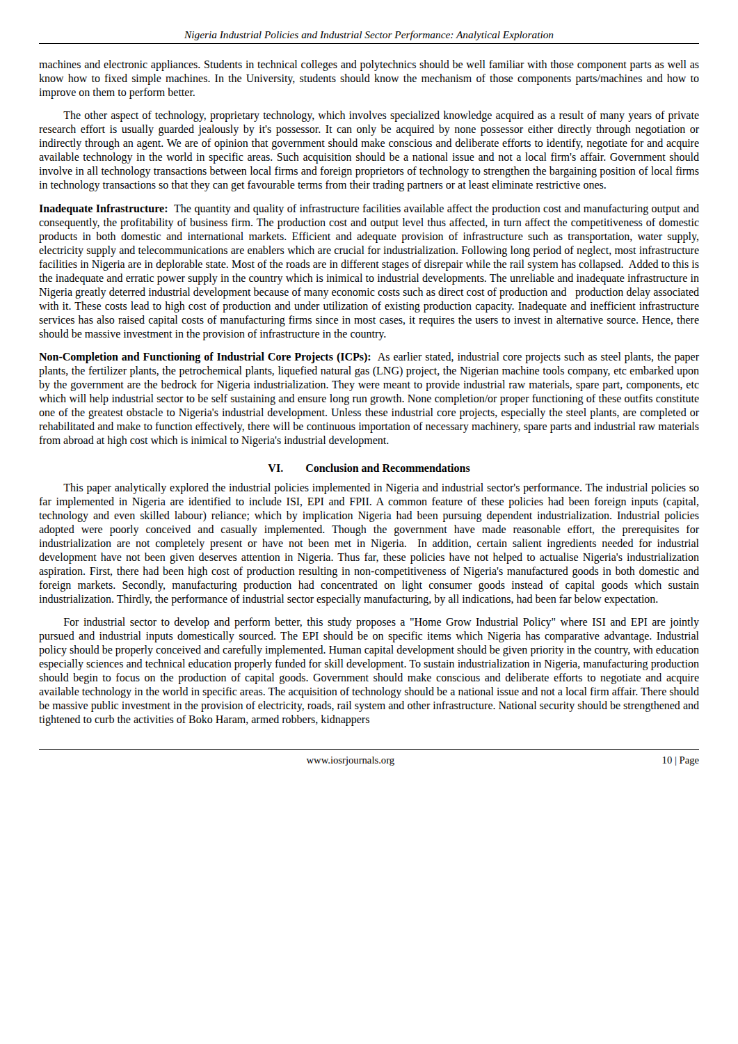Nigeria Industrial Policies and Industrial Sector Performance: Analytical Exploration
machines and electronic appliances. Students in technical colleges and polytechnics should be well familiar with those component parts as well as know how to fixed simple machines. In the University, students should know the mechanism of those components parts/machines and how to improve on them to perform better.
The other aspect of technology, proprietary technology, which involves specialized knowledge acquired as a result of many years of private research effort is usually guarded jealously by it's possessor. It can only be acquired by none possessor either directly through negotiation or indirectly through an agent. We are of opinion that government should make conscious and deliberate efforts to identify, negotiate for and acquire available technology in the world in specific areas. Such acquisition should be a national issue and not a local firm's affair. Government should involve in all technology transactions between local firms and foreign proprietors of technology to strengthen the bargaining position of local firms in technology transactions so that they can get favourable terms from their trading partners or at least eliminate restrictive ones.
Inadequate Infrastructure: The quantity and quality of infrastructure facilities available affect the production cost and manufacturing output and consequently, the profitability of business firm. The production cost and output level thus affected, in turn affect the competitiveness of domestic products in both domestic and international markets. Efficient and adequate provision of infrastructure such as transportation, water supply, electricity supply and telecommunications are enablers which are crucial for industrialization. Following long period of neglect, most infrastructure facilities in Nigeria are in deplorable state. Most of the roads are in different stages of disrepair while the rail system has collapsed. Added to this is the inadequate and erratic power supply in the country which is inimical to industrial developments. The unreliable and inadequate infrastructure in Nigeria greatly deterred industrial development because of many economic costs such as direct cost of production and production delay associated with it. These costs lead to high cost of production and under utilization of existing production capacity. Inadequate and inefficient infrastructure services has also raised capital costs of manufacturing firms since in most cases, it requires the users to invest in alternative source. Hence, there should be massive investment in the provision of infrastructure in the country.
Non-Completion and Functioning of Industrial Core Projects (ICPs): As earlier stated, industrial core projects such as steel plants, the paper plants, the fertilizer plants, the petrochemical plants, liquefied natural gas (LNG) project, the Nigerian machine tools company, etc embarked upon by the government are the bedrock for Nigeria industrialization. They were meant to provide industrial raw materials, spare part, components, etc which will help industrial sector to be self sustaining and ensure long run growth. None completion/or proper functioning of these outfits constitute one of the greatest obstacle to Nigeria's industrial development. Unless these industrial core projects, especially the steel plants, are completed or rehabilitated and make to function effectively, there will be continuous importation of necessary machinery, spare parts and industrial raw materials from abroad at high cost which is inimical to Nigeria's industrial development.
VI. Conclusion and Recommendations
This paper analytically explored the industrial policies implemented in Nigeria and industrial sector's performance. The industrial policies so far implemented in Nigeria are identified to include ISI, EPI and FPII. A common feature of these policies had been foreign inputs (capital, technology and even skilled labour) reliance; which by implication Nigeria had been pursuing dependent industrialization. Industrial policies adopted were poorly conceived and casually implemented. Though the government have made reasonable effort, the prerequisites for industrialization are not completely present or have not been met in Nigeria. In addition, certain salient ingredients needed for industrial development have not been given deserves attention in Nigeria. Thus far, these policies have not helped to actualise Nigeria's industrialization aspiration. First, there had been high cost of production resulting in non-competitiveness of Nigeria's manufactured goods in both domestic and foreign markets. Secondly, manufacturing production had concentrated on light consumer goods instead of capital goods which sustain industrialization. Thirdly, the performance of industrial sector especially manufacturing, by all indications, had been far below expectation.
For industrial sector to develop and perform better, this study proposes a "Home Grow Industrial Policy" where ISI and EPI are jointly pursued and industrial inputs domestically sourced. The EPI should be on specific items which Nigeria has comparative advantage. Industrial policy should be properly conceived and carefully implemented. Human capital development should be given priority in the country, with education especially sciences and technical education properly funded for skill development. To sustain industrialization in Nigeria, manufacturing production should begin to focus on the production of capital goods. Government should make conscious and deliberate efforts to negotiate and acquire available technology in the world in specific areas. The acquisition of technology should be a national issue and not a local firm affair. There should be massive public investment in the provision of electricity, roads, rail system and other infrastructure. National security should be strengthened and tightened to curb the activities of Boko Haram, armed robbers, kidnappers
www.iosrjournals.org 10 | Page